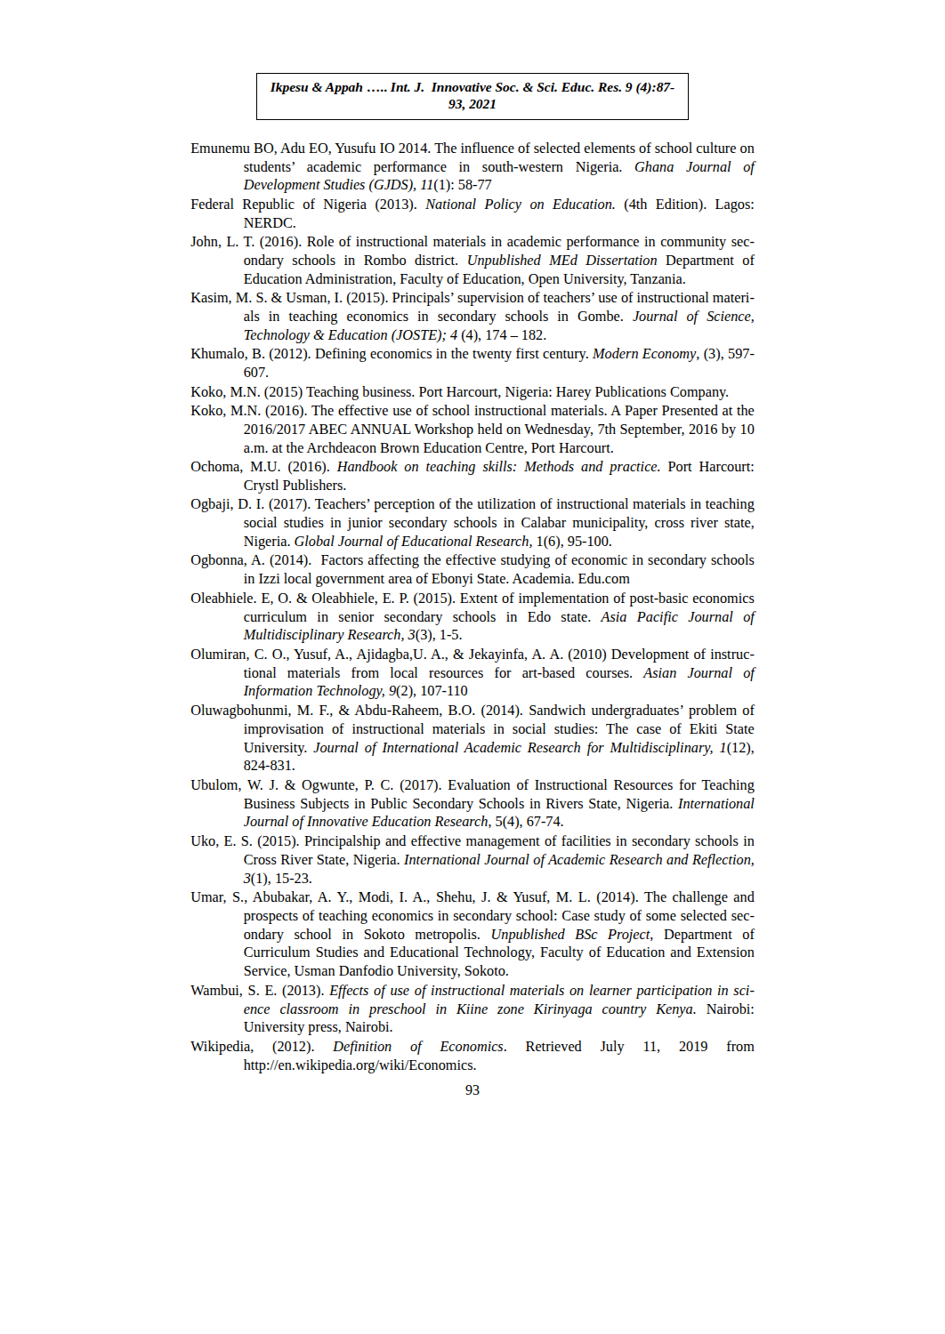Ikpesu & Appah ….. Int. J. Innovative Soc. & Sci. Educ. Res. 9 (4):87-93, 2021
Emunemu BO, Adu EO, Yusufu IO 2014. The influence of selected elements of school culture on students’ academic performance in south-western Nigeria. Ghana Journal of Development Studies (GJDS), 11(1): 58-77
Federal Republic of Nigeria (2013). National Policy on Education. (4th Edition). Lagos: NERDC.
John, L. T. (2016). Role of instructional materials in academic performance in community secondary schools in Rombo district. Unpublished MEd Dissertation Department of Education Administration, Faculty of Education, Open University, Tanzania.
Kasim, M. S. & Usman, I. (2015). Principals’ supervision of teachers’ use of instructional materials in teaching economics in secondary schools in Gombe. Journal of Science, Technology & Education (JOSTE); 4 (4), 174 – 182.
Khumalo, B. (2012). Defining economics in the twenty first century. Modern Economy, (3), 597-607.
Koko, M.N. (2015) Teaching business. Port Harcourt, Nigeria: Harey Publications Company.
Koko, M.N. (2016). The effective use of school instructional materials. A Paper Presented at the 2016/2017 ABEC ANNUAL Workshop held on Wednesday, 7th September, 2016 by 10 a.m. at the Archdeacon Brown Education Centre, Port Harcourt.
Ochoma, M.U. (2016). Handbook on teaching skills: Methods and practice. Port Harcourt: Crystl Publishers.
Ogbaji, D. I. (2017). Teachers’ perception of the utilization of instructional materials in teaching social studies in junior secondary schools in Calabar municipality, cross river state, Nigeria. Global Journal of Educational Research, 1(6), 95-100.
Ogbonna, A. (2014). Factors affecting the effective studying of economic in secondary schools in Izzi local government area of Ebonyi State. Academia. Edu.com
Oleabhiele. E, O. & Oleabhiele, E. P. (2015). Extent of implementation of post-basic economics curriculum in senior secondary schools in Edo state. Asia Pacific Journal of Multidisciplinary Research, 3(3), 1-5.
Olumiran, C. O., Yusuf, A., Ajidagba,U. A., & Jekayinfa, A. A. (2010) Development of instructional materials from local resources for art-based courses. Asian Journal of Information Technology, 9(2), 107-110
Oluwagbohunmi, M. F., & Abdu-Raheem, B.O. (2014). Sandwich undergraduates’ problem of improvisation of instructional materials in social studies: The case of Ekiti State University. Journal of International Academic Research for Multidisciplinary, 1(12), 824-831.
Ubulom, W. J. & Ogwunte, P. C. (2017). Evaluation of Instructional Resources for Teaching Business Subjects in Public Secondary Schools in Rivers State, Nigeria. International Journal of Innovative Education Research, 5(4), 67-74.
Uko, E. S. (2015). Principalship and effective management of facilities in secondary schools in Cross River State, Nigeria. International Journal of Academic Research and Reflection, 3(1), 15-23.
Umar, S., Abubakar, A. Y., Modi, I. A., Shehu, J. & Yusuf, M. L. (2014). The challenge and prospects of teaching economics in secondary school: Case study of some selected secondary school in Sokoto metropolis. Unpublished BSc Project, Department of Curriculum Studies and Educational Technology, Faculty of Education and Extension Service, Usman Danfodio University, Sokoto.
Wambui, S. E. (2013). Effects of use of instructional materials on learner participation in science classroom in preschool in Kiine zone Kirinyaga country Kenya. Nairobi: University press, Nairobi.
Wikipedia, (2012). Definition of Economics. Retrieved July 11, 2019 from http://en.wikipedia.org/wiki/Economics.
93